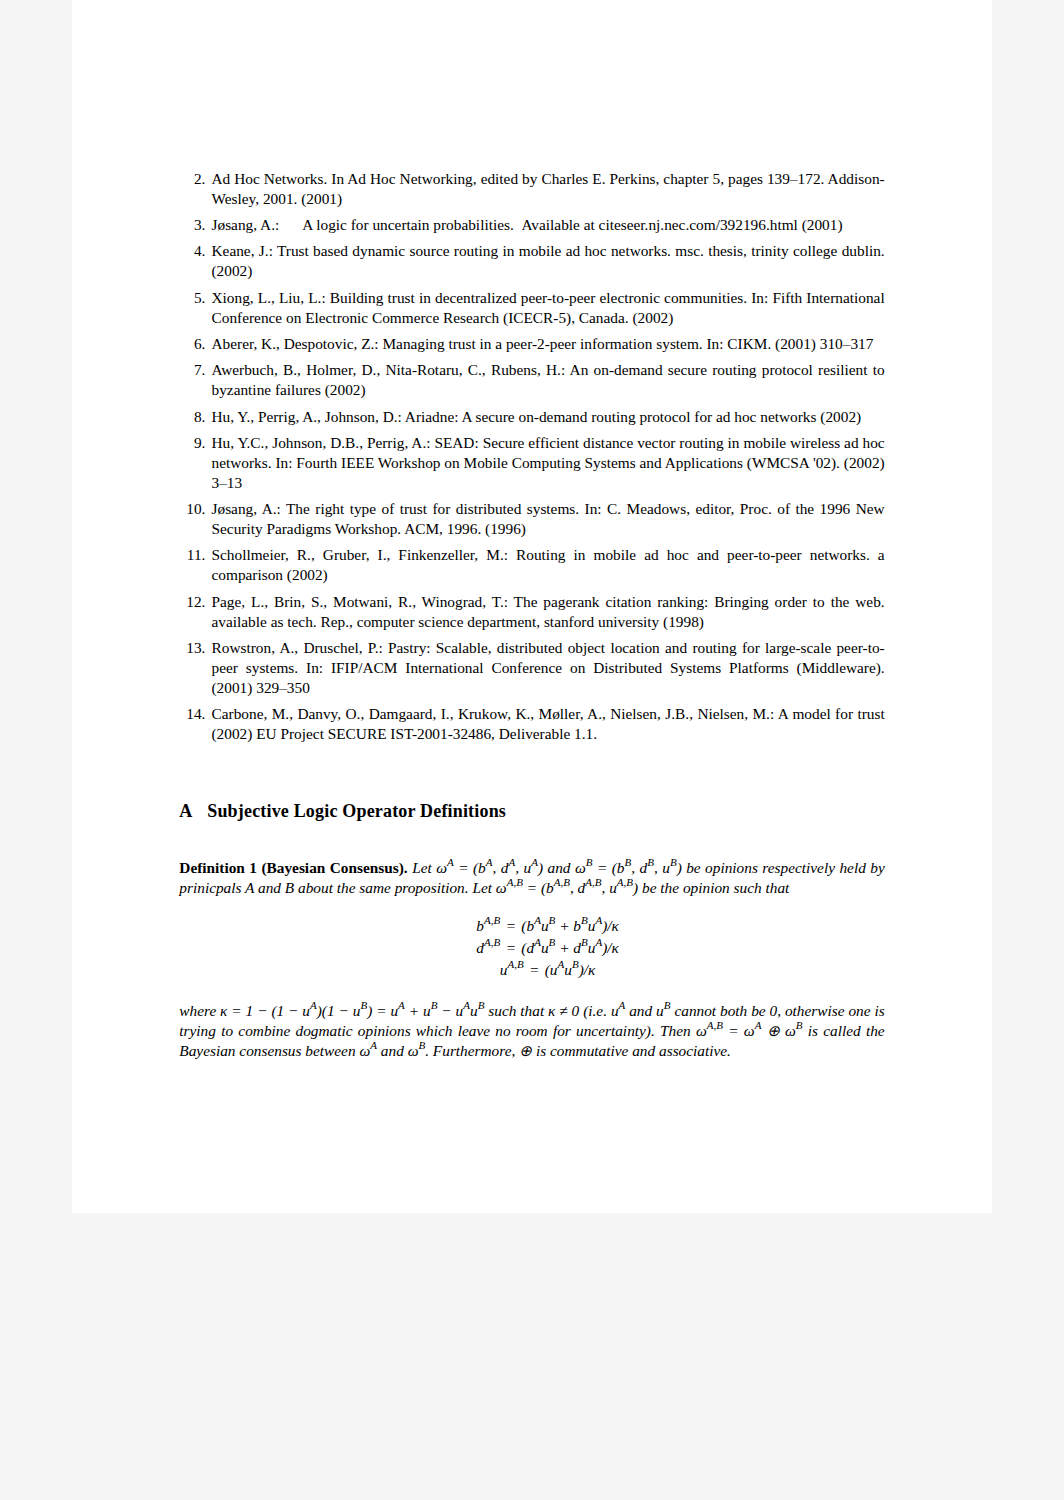Ad Hoc Networks. In Ad Hoc Networking, edited by Charles E. Perkins, chapter 5, pages 139–172. Addison-Wesley, 2001. (2001)
Jøsang, A.: A logic for uncertain probabilities. Available at citeseer.nj.nec.com/392196.html (2001)
Keane, J.: Trust based dynamic source routing in mobile ad hoc networks. msc. thesis, trinity college dublin. (2002)
Xiong, L., Liu, L.: Building trust in decentralized peer-to-peer electronic communities. In: Fifth International Conference on Electronic Commerce Research (ICECR-5), Canada. (2002)
Aberer, K., Despotovic, Z.: Managing trust in a peer-2-peer information system. In: CIKM. (2001) 310–317
Awerbuch, B., Holmer, D., Nita-Rotaru, C., Rubens, H.: An on-demand secure routing protocol resilient to byzantine failures (2002)
Hu, Y., Perrig, A., Johnson, D.: Ariadne: A secure on-demand routing protocol for ad hoc networks (2002)
Hu, Y.C., Johnson, D.B., Perrig, A.: SEAD: Secure efficient distance vector routing in mobile wireless ad hoc networks. In: Fourth IEEE Workshop on Mobile Computing Systems and Applications (WMCSA '02). (2002) 3–13
Jøsang, A.: The right type of trust for distributed systems. In: C. Meadows, editor, Proc. of the 1996 New Security Paradigms Workshop. ACM, 1996. (1996)
Schollmeier, R., Gruber, I., Finkenzeller, M.: Routing in mobile ad hoc and peer-to-peer networks. a comparison (2002)
Page, L., Brin, S., Motwani, R., Winograd, T.: The pagerank citation ranking: Bringing order to the web. available as tech. Rep., computer science department, stanford university (1998)
Rowstron, A., Druschel, P.: Pastry: Scalable, distributed object location and routing for large-scale peer-to-peer systems. In: IFIP/ACM International Conference on Distributed Systems Platforms (Middleware). (2001) 329–350
Carbone, M., Danvy, O., Damgaard, I., Krukow, K., Møller, A., Nielsen, J.B., Nielsen, M.: A model for trust (2002) EU Project SECURE IST-2001-32486, Deliverable 1.1.
ASubjective Logic Operator Definitions
Definition 1 (Bayesian Consensus). Let ωA = (bA, dA, uA) and ωB = (bB, dB, uB) be opinions respectively held by prinicpals A and B about the same proposition. Let ωA,B = (bA,B, dA,B, uA,B) be the opinion such that
bA,B=(bAuB + bBuA)/κ dA,B=(dAuB + dBuA)/κ uA,B=(uAuB)/κ
where κ = 1 − (1 − uA)(1 − uB) = uA + uB − uAuB such that κ ≠ 0 (i.e. uA and uB cannot both be 0, otherwise one is trying to combine dogmatic opinions which leave no room for uncertainty). Then ωA,B = ωA ⊕ ωB is called the Bayesian consensus between ωA and ωB. Furthermore, ⊕ is commutative and associative.